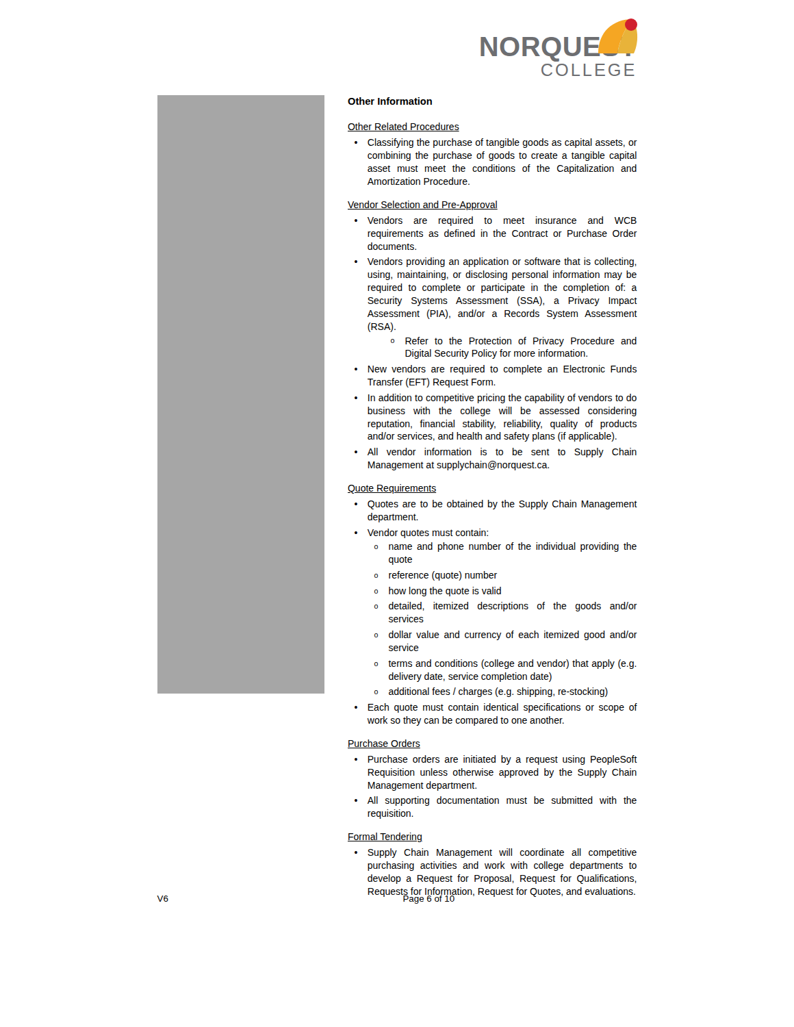NORQUEST
COLLEGE
Other Information
Other Related Procedures
Classifying the purchase of tangible goods as capital assets, or combining the purchase of goods to create a tangible capital asset must meet the conditions of the Capitalization and Amortization Procedure.
Vendor Selection and Pre-Approval
Vendors are required to meet insurance and WCB requirements as defined in the Contract or Purchase Order documents.
Vendors providing an application or software that is collecting, using, maintaining, or disclosing personal information may be required to complete or participate in the completion of: a Security Systems Assessment (SSA), a Privacy Impact Assessment (PIA), and/or a Records System Assessment (RSA).
Refer to the Protection of Privacy Procedure and Digital Security Policy for more information.
New vendors are required to complete an Electronic Funds Transfer (EFT) Request Form.
In addition to competitive pricing the capability of vendors to do business with the college will be assessed considering reputation, financial stability, reliability, quality of products and/or services, and health and safety plans (if applicable).
All vendor information is to be sent to Supply Chain Management at supplychain@norquest.ca.
Quote Requirements
Quotes are to be obtained by the Supply Chain Management department.
Vendor quotes must contain:
name and phone number of the individual providing the quote
reference (quote) number
how long the quote is valid
detailed, itemized descriptions of the goods and/or services
dollar value and currency of each itemized good and/or service
terms and conditions (college and vendor) that apply (e.g. delivery date, service completion date)
additional fees / charges (e.g. shipping, re-stocking)
Each quote must contain identical specifications or scope of work so they can be compared to one another.
Purchase Orders
Purchase orders are initiated by a request using PeopleSoft Requisition unless otherwise approved by the Supply Chain Management department.
All supporting documentation must be submitted with the requisition.
Formal Tendering
Supply Chain Management will coordinate all competitive purchasing activities and work with college departments to develop a Request for Proposal, Request for Qualifications, Requests for Information, Request for Quotes, and evaluations.
V6 Page 6 of 10